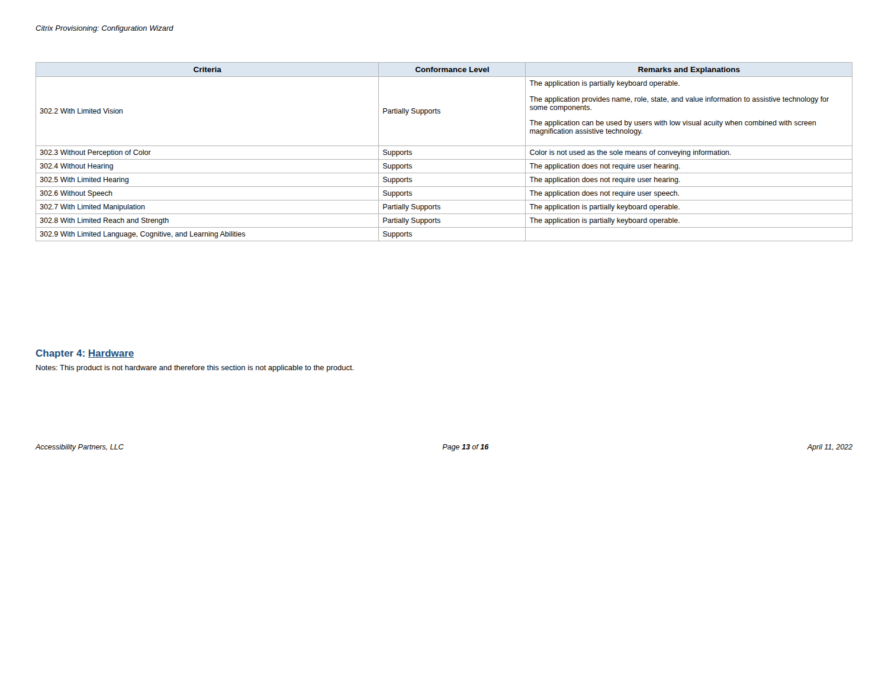Citrix Provisioning: Configuration Wizard
| Criteria | Conformance Level | Remarks and Explanations |
| --- | --- | --- |
| 302.2 With Limited Vision | Partially Supports | The application is partially keyboard operable. The application provides name, role, state, and value information to assistive technology for some components. The application can be used by users with low visual acuity when combined with screen magnification assistive technology. |
| 302.3 Without Perception of Color | Supports | Color is not used as the sole means of conveying information. |
| 302.4 Without Hearing | Supports | The application does not require user hearing. |
| 302.5 With Limited Hearing | Supports | The application does not require user hearing. |
| 302.6 Without Speech | Supports | The application does not require user speech. |
| 302.7 With Limited Manipulation | Partially Supports | The application is partially keyboard operable. |
| 302.8 With Limited Reach and Strength | Partially Supports | The application is partially keyboard operable. |
| 302.9 With Limited Language, Cognitive, and Learning Abilities | Supports | |
Chapter 4: Hardware
Notes: This product is not hardware and therefore this section is not applicable to the product.
Accessibility Partners, LLC
Page 13 of 16
April 11, 2022